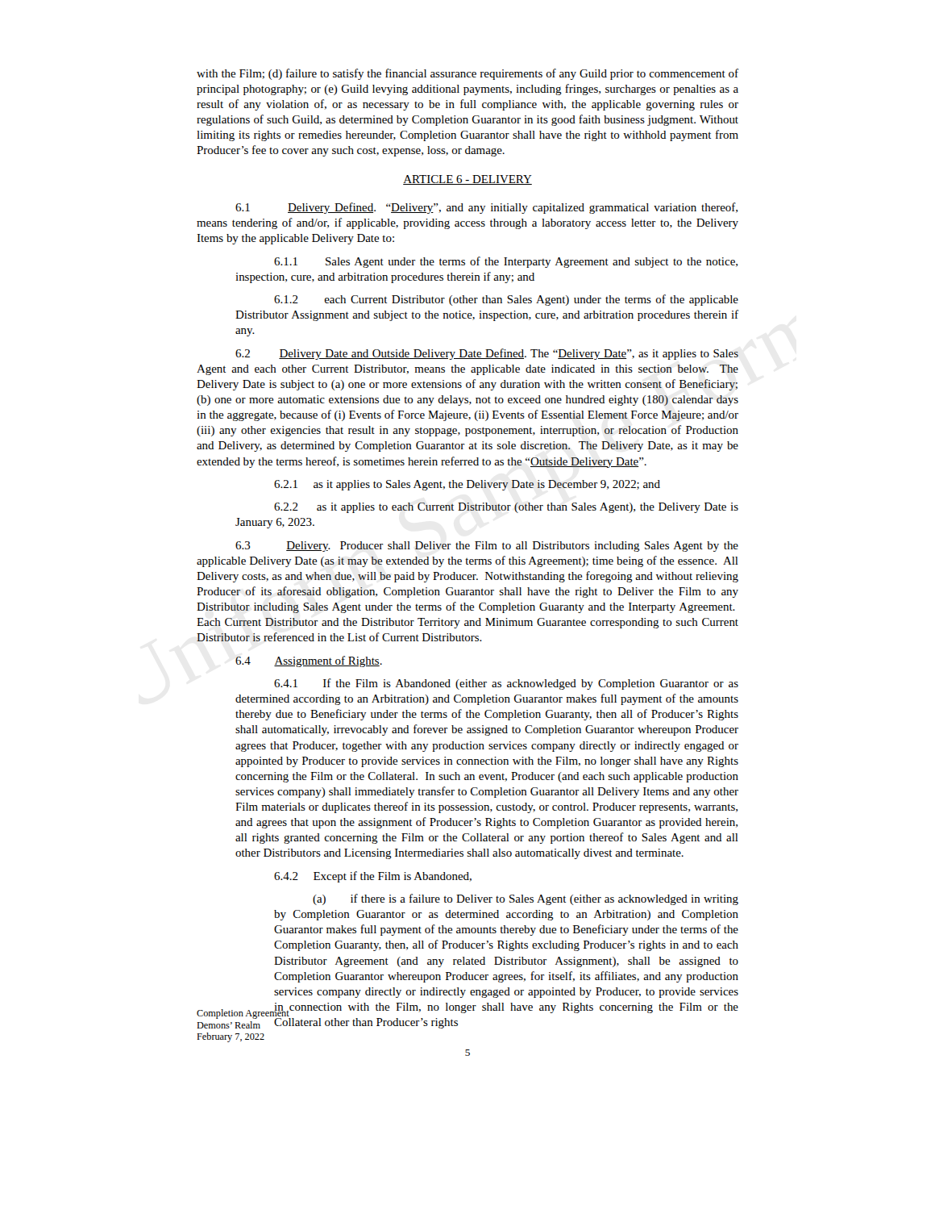Uniform Sample Form
with the Film; (d) failure to satisfy the financial assurance requirements of any Guild prior to commencement of principal photography; or (e) Guild levying additional payments, including fringes, surcharges or penalties as a result of any violation of, or as necessary to be in full compliance with, the applicable governing rules or regulations of such Guild, as determined by Completion Guarantor in its good faith business judgment. Without limiting its rights or remedies hereunder, Completion Guarantor shall have the right to withhold payment from Producer’s fee to cover any such cost, expense, loss, or damage.
ARTICLE 6 - DELIVERY
6.1 Delivery Defined. “Delivery”, and any initially capitalized grammatical variation thereof, means tendering of and/or, if applicable, providing access through a laboratory access letter to, the Delivery Items by the applicable Delivery Date to:
6.1.1 Sales Agent under the terms of the Interparty Agreement and subject to the notice, inspection, cure, and arbitration procedures therein if any; and
6.1.2 each Current Distributor (other than Sales Agent) under the terms of the applicable Distributor Assignment and subject to the notice, inspection, cure, and arbitration procedures therein if any.
6.2 Delivery Date and Outside Delivery Date Defined. The “Delivery Date”, as it applies to Sales Agent and each other Current Distributor, means the applicable date indicated in this section below. The Delivery Date is subject to (a) one or more extensions of any duration with the written consent of Beneficiary; (b) one or more automatic extensions due to any delays, not to exceed one hundred eighty (180) calendar days in the aggregate, because of (i) Events of Force Majeure, (ii) Events of Essential Element Force Majeure; and/or (iii) any other exigencies that result in any stoppage, postponement, interruption, or relocation of Production and Delivery, as determined by Completion Guarantor at its sole discretion. The Delivery Date, as it may be extended by the terms hereof, is sometimes herein referred to as the “Outside Delivery Date”.
6.2.1 as it applies to Sales Agent, the Delivery Date is December 9, 2022; and
6.2.2 as it applies to each Current Distributor (other than Sales Agent), the Delivery Date is January 6, 2023.
6.3 Delivery. Producer shall Deliver the Film to all Distributors including Sales Agent by the applicable Delivery Date (as it may be extended by the terms of this Agreement); time being of the essence. All Delivery costs, as and when due, will be paid by Producer. Notwithstanding the foregoing and without relieving Producer of its aforesaid obligation, Completion Guarantor shall have the right to Deliver the Film to any Distributor including Sales Agent under the terms of the Completion Guaranty and the Interparty Agreement. Each Current Distributor and the Distributor Territory and Minimum Guarantee corresponding to such Current Distributor is referenced in the List of Current Distributors.
6.4 Assignment of Rights.
6.4.1 If the Film is Abandoned (either as acknowledged by Completion Guarantor or as determined according to an Arbitration) and Completion Guarantor makes full payment of the amounts thereby due to Beneficiary under the terms of the Completion Guaranty, then all of Producer’s Rights shall automatically, irrevocably and forever be assigned to Completion Guarantor whereupon Producer agrees that Producer, together with any production services company directly or indirectly engaged or appointed by Producer to provide services in connection with the Film, no longer shall have any Rights concerning the Film or the Collateral. In such an event, Producer (and each such applicable production services company) shall immediately transfer to Completion Guarantor all Delivery Items and any other Film materials or duplicates thereof in its possession, custody, or control. Producer represents, warrants, and agrees that upon the assignment of Producer’s Rights to Completion Guarantor as provided herein, all rights granted concerning the Film or the Collateral or any portion thereof to Sales Agent and all other Distributors and Licensing Intermediaries shall also automatically divest and terminate.
6.4.2 Except if the Film is Abandoned,
(a) if there is a failure to Deliver to Sales Agent (either as acknowledged in writing by Completion Guarantor or as determined according to an Arbitration) and Completion Guarantor makes full payment of the amounts thereby due to Beneficiary under the terms of the Completion Guaranty, then, all of Producer’s Rights excluding Producer’s rights in and to each Distributor Agreement (and any related Distributor Assignment), shall be assigned to Completion Guarantor whereupon Producer agrees, for itself, its affiliates, and any production services company directly or indirectly engaged or appointed by Producer, to provide services in connection with the Film, no longer shall have any Rights concerning the Film or the Collateral other than Producer’s rights
Completion Agreement
Demons’ Realm
February 7, 2022
5